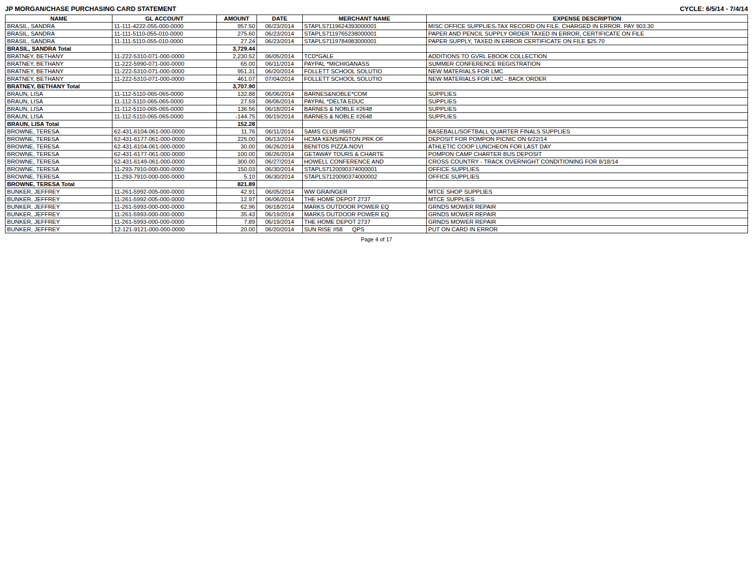JP MORGAN/CHASE PURCHASING CARD STATEMENT CYCLE: 6/5/14 - 7/4/14
| NAME | GL ACCOUNT | AMOUNT | DATE | MERCHANT NAME | EXPENSE DESCRIPTION |
| --- | --- | --- | --- | --- | --- |
| BRASIL, SANDRA | 11-111-4222-055-000-0000 | 957.50 | 06/23/2014 | STAPLS7119624393000001 | MISC OFFICE SUPPLIES-TAX RECORD ON FILE. CHARGED IN ERROR. PAY 903.30 |
| BRASIL, SANDRA | 11-111-5110-055-010-0000 | 275.60 | 06/23/2014 | STAPLS7119765238000001 | PAPER AND PENCIL SUPPLY ORDER TAXED IN ERROR, CERTIFICATE ON FILE |
| BRASIL, SANDRA | 11-111-5110-055-010-0000 | 27.24 | 06/23/2014 | STAPLS7119784983000001 | PAPER SUPPLY, TAXED IN ERROR CERTIFICATE ON FILE $25.70 |
| BRASIL, SANDRA Total | | 3,729.44 | | | |
| BRATNEY, BETHANY | 11-222-5310-071-000-0000 | 2,230.52 | 06/05/2014 | TCD*GALE | ADDITIONS TO GVRL EBOOK COLLECTION |
| BRATNEY, BETHANY | 11-222-5990-071-000-0000 | 65.00 | 06/11/2014 | PAYPAL *MICHIGANASS | SUMMER CONFERENCE REGISTRATION |
| BRATNEY, BETHANY | 11-222-5310-071-000-0000 | 951.31 | 06/20/2014 | FOLLETT SCHOOL SOLUTIO | NEW MATERIALS FOR LMC |
| BRATNEY, BETHANY | 11-222-5310-071-000-0000 | 461.07 | 07/04/2014 | FOLLETT SCHOOL SOLUTIO | NEW MATERIALS FOR LMC - BACK ORDER |
| BRATNEY, BETHANY Total | | 3,707.90 | | | |
| BRAUN, LISA | 11-112-5110-065-065-0000 | 132.88 | 06/06/2014 | BARNES&NOBLE*COM | SUPPLIES |
| BRAUN, LISA | 11-112-5110-065-065-0000 | 27.59 | 06/06/2014 | PAYPAL *DELTA EDUC | SUPPLIES |
| BRAUN, LISA | 11-112-5110-065-065-0000 | 136.56 | 06/18/2014 | BARNES & NOBLE #2648 | SUPPLIES |
| BRAUN, LISA | 11-112-5110-065-065-0000 | -144.75 | 06/19/2014 | BARNES & NOBLE #2648 | SUPPLIES |
| BRAUN, LISA Total | | 152.28 | | | |
| BROWNE, TERESA | 62-431-6104-061-000-0000 | 11.76 | 06/11/2014 | SAMS CLUB #6657 | BASEBALL/SOFTBALL QUARTER FINALS SUPPLIES |
| BROWNE, TERESA | 62-431-6177-061-000-0000 | 225.00 | 06/13/2014 | HCMA KENSINGTON PRK OF | DEPOSIT FOR POMPON PICNIC ON 6/22/14 |
| BROWNE, TERESA | 62-431-6104-061-000-0000 | 30.00 | 06/26/2014 | BENITOS PIZZA-NOVI | ATHLETIC COOP LUNCHEON FOR LAST DAY |
| BROWNE, TERESA | 62-431-6177-061-000-0000 | 100.00 | 06/26/2014 | GETAWAY TOURS & CHARTE | POMPON CAMP CHARTER BUS DEPOSIT |
| BROWNE, TERESA | 62-431-6149-061-000-0000 | 300.00 | 06/27/2014 | HOWELL CONFERENCE AND | CROSS COUNTRY - TRACK OVERNIGHT CONDITIONING FOR 8/18/14 |
| BROWNE, TERESA | 11-293-7910-000-000-0000 | 150.03 | 06/30/2014 | STAPLS7120090374000001 | OFFICE SUPPLIES |
| BROWNE, TERESA | 11-293-7910-000-000-0000 | 5.10 | 06/30/2014 | STAPLS7120090374000002 | OFFICE SUPPLIES |
| BROWNE, TERESA Total | | 821.89 | | | |
| BUNKER, JEFFREY | 11-261-5992-005-000-0000 | 42.91 | 06/05/2014 | WW GRAINGER | MTCE SHOP SUPPLIES |
| BUNKER, JEFFREY | 11-261-5992-005-000-0000 | 12.97 | 06/06/2014 | THE HOME DEPOT 2737 | MTCE SUPPLIES |
| BUNKER, JEFFREY | 11-261-5993-000-000-0000 | 62.96 | 06/18/2014 | MARKS OUTDOOR POWER EQ | GRNDS MOWER REPAIR |
| BUNKER, JEFFREY | 11-261-5993-000-000-0000 | 35.43 | 06/19/2014 | MARKS OUTDOOR POWER EQ | GRNDS MOWER REPAIR |
| BUNKER, JEFFREY | 11-261-5993-000-000-0000 | 7.89 | 06/19/2014 | THE HOME DEPOT 2737 | GRNDS MOWER REPAIR |
| BUNKER, JEFFREY | 12-121-9121-000-000-0000 | 20.00 | 06/20/2014 | SUN RISE #58 QPS | PUT ON CARD IN ERROR |
Page 4 of 17